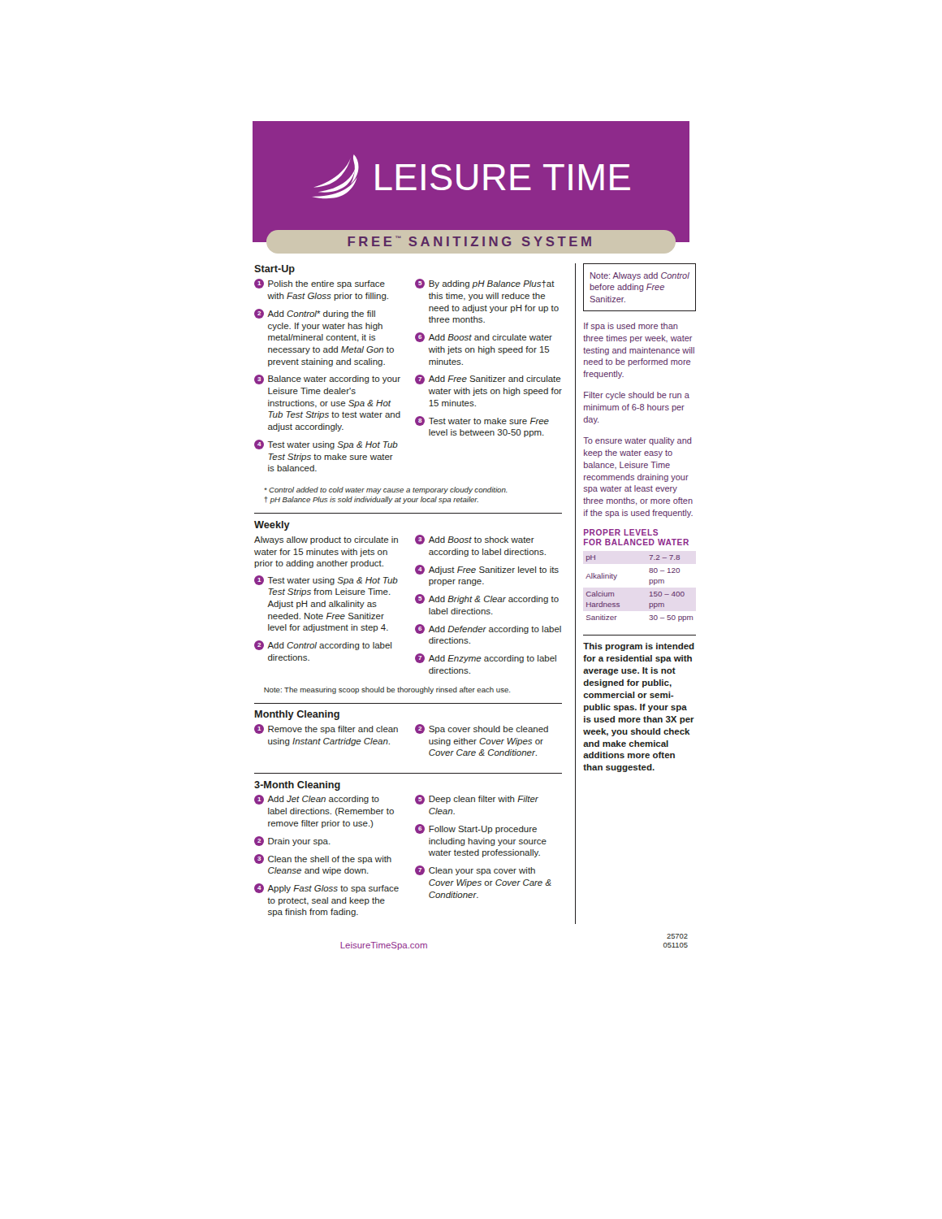LEISURE TIME
FREE™ SANITIZING SYSTEM
Start-Up
Polish the entire spa surface with Fast Gloss prior to filling.
Add Control* during the fill cycle. If your water has high metal/mineral content, it is necessary to add Metal Gon to prevent staining and scaling.
Balance water according to your Leisure Time dealer's instructions, or use Spa & Hot Tub Test Strips to test water and adjust accordingly.
Test water using Spa & Hot Tub Test Strips to make sure water is balanced.
By adding pH Balance Plus†at this time, you will reduce the need to adjust your pH for up to three months.
Add Boost and circulate water with jets on high speed for 15 minutes.
Add Free Sanitizer and circulate water with jets on high speed for 15 minutes.
Test water to make sure Free level is between 30-50 ppm.
* Control added to cold water may cause a temporary cloudy condition.
† pH Balance Plus is sold individually at your local spa retailer.
Weekly
Always allow product to circulate in water for 15 minutes with jets on prior to adding another product.
Test water using Spa & Hot Tub Test Strips from Leisure Time. Adjust pH and alkalinity as needed. Note Free Sanitizer level for adjustment in step 4.
Add Control according to label directions.
Add Boost to shock water according to label directions.
Adjust Free Sanitizer level to its proper range.
Add Bright & Clear according to label directions.
Add Defender according to label directions.
Add Enzyme according to label directions.
Note: The measuring scoop should be thoroughly rinsed after each use.
Monthly Cleaning
Remove the spa filter and clean using Instant Cartridge Clean.
Spa cover should be cleaned using either Cover Wipes or Cover Care & Conditioner.
3-Month Cleaning
Add Jet Clean according to label directions. (Remember to remove filter prior to use.)
Drain your spa.
Clean the shell of the spa with Cleanse and wipe down.
Apply Fast Gloss to spa surface to protect, seal and keep the spa finish from fading.
Deep clean filter with Filter Clean.
Follow Start-Up procedure including having your source water tested professionally.
Clean your spa cover with Cover Wipes or Cover Care & Conditioner.
Note: Always add Control before adding Free Sanitizer.
If spa is used more than three times per week, water testing and maintenance will need to be performed more frequently.
Filter cycle should be run a minimum of 6-8 hours per day.
To ensure water quality and keep the water easy to balance, Leisure Time recommends draining your spa water at least every three months, or more often if the spa is used frequently.
PROPER LEVELS
FOR BALANCED WATER
| pH | 7.2 – 7.8 |
| Alkalinity | 80 – 120 ppm |
| Calcium Hardness | 150 – 400 ppm |
| Sanitizer | 30 – 50 ppm |
This program is intended for a residential spa with average use. It is not designed for public, commercial or semi-public spas. If your spa is used more than 3X per week, you should check and make chemical additions more often than suggested.
LeisureTimeSpa.com
25702
051105